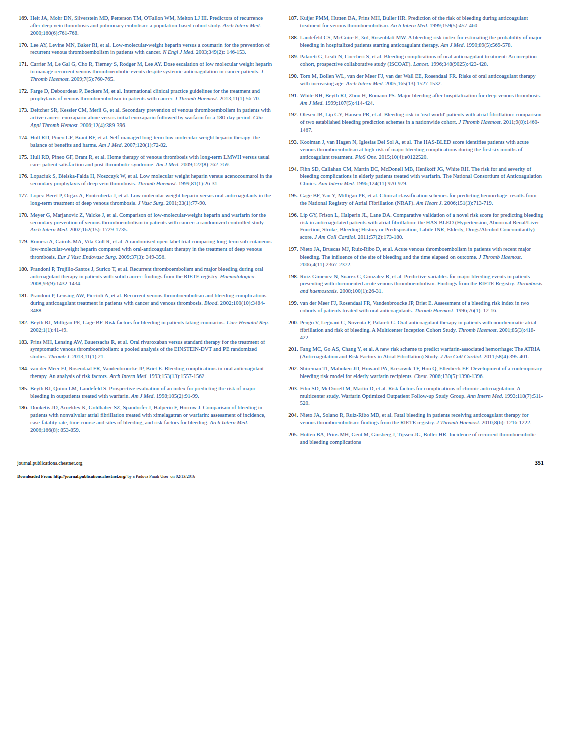169. Heit JA, Mohr DN, Silverstein MD, Petterson TM, O'Fallon WM, Melton LJ III. Predictors of recurrence after deep vein thrombosis and pulmonary embolism: a population-based cohort study. Arch Intern Med. 2000;160(6):761-768.
170. Lee AY, Levine MN, Baker RI, et al. Low-molecular-weight heparin versus a coumarin for the prevention of recurrent venous thromboembolism in patients with cancer. N Engl J Med. 2003;349(2): 146-153.
171. Carrier M, Le Gal G, Cho R, Tierney S, Rodger M, Lee AY. Dose escalation of low molecular weight heparin to manage recurrent venous thromboembolic events despite systemic anticoagulation in cancer patients. J Thromb Haemost. 2009;7(5):760-765.
172. Farge D, Debourdeau P, Beckers M, et al. International clinical practice guidelines for the treatment and prophylaxis of venous thromboembolism in patients with cancer. J Thromb Haemost. 2013;11(1):56-70.
173. Deitcher SR, Kessler CM, Merli G, et al. Secondary prevention of venous thromboembolism in patients with active cancer: enoxaparin alone versus initial enoxaparin followed by warfarin for a 180-day period. Clin Appl Thromb Hemost. 2006;12(4):389-396.
174. Hull RD, Pineo GF, Brant RF, et al. Self-managed long-term low-molecular-weight heparin therapy: the balance of benefits and harms. Am J Med. 2007;120(1):72-82.
175. Hull RD, Pineo GF, Brant R, et al. Home therapy of venous thrombosis with long-term LMWH versus usual care: patient satisfaction and post-thrombotic syndrome. Am J Med. 2009;122(8):762-769.
176. Lopaciuk S, Bielska-Falda H, Noszczyk W, et al. Low molecular weight heparin versus acenocoumarol in the secondary prophylaxis of deep vein thrombosis. Thromb Haemost. 1999;81(1):26-31.
177. Lopez-Beret P, Orgaz A, Fontcuberta J, et al. Low molecular weight heparin versus oral anticoagulants in the long-term treatment of deep venous thrombosis. J Vasc Surg. 2001;33(1):77-90.
178. Meyer G, Marjanovic Z, Valcke J, et al. Comparison of low-molecular-weight heparin and warfarin for the secondary prevention of venous thromboembolism in patients with cancer: a randomized controlled study. Arch Intern Med. 2002;162(15): 1729-1735.
179. Romera A, Cairols MA, Vila-Coll R, et al. A randomised open-label trial comparing long-term sub-cutaneous low-molecular-weight heparin compared with oral-anticoagulant therapy in the treatment of deep venous thrombosis. Eur J Vasc Endovasc Surg. 2009;37(3): 349-356.
180. Prandoni P, Trujillo-Santos J, Surico T, et al. Recurrent thromboembolism and major bleeding during oral anticoagulant therapy in patients with solid cancer: findings from the RIETE registry. Haematologica. 2008;93(9):1432-1434.
181. Prandoni P, Lensing AW, Piccioli A, et al. Recurrent venous thromboembolism and bleeding complications during anticoagulant treatment in patients with cancer and venous thrombosis. Blood. 2002;100(10):3484-3488.
182. Beyth RJ, Milligan PE, Gage BF. Risk factors for bleeding in patients taking coumarins. Curr Hematol Rep. 2002;1(1):41-49.
183. Prins MH, Lensing AW, Bauersachs R, et al. Oral rivaroxaban versus standard therapy for the treatment of symptomatic venous thromboembolism: a pooled analysis of the EINSTEIN-DVT and PE randomized studies. Thromb J. 2013;11(1):21.
184. van der Meer FJ, Rosendaal FR, Vandenbroucke JP, Briet E. Bleeding complications in oral anticoagulant therapy. An analysis of risk factors. Arch Intern Med. 1993;153(13):1557-1562.
185. Beyth RJ, Quinn LM, Landefeld S. Prospective evaluation of an index for predicting the risk of major bleeding in outpatients treated with warfarin. Am J Med. 1998;105(2):91-99.
186. Douketis JD, Arneklev K, Goldhaber SZ, Spandorfer J, Halperin F, Horrow J. Comparison of bleeding in patients with nonvalvular atrial fibrillation treated with ximelagatran or warfarin: assessment of incidence, case-fatality rate, time course and sites of bleeding, and risk factors for bleeding. Arch Intern Med. 2006;166(8): 853-859.
187. Kuijer PMM, Hutten BA, Prins MH, Buller HR. Prediction of the risk of bleeding during anticoagulant treatment for venous thromboembolism. Arch Intern Med. 1999;159(5):457-460.
188. Landefeld CS, McGuire E, 3rd, Rosenblatt MW. A bleeding risk index for estimating the probability of major bleeding in hospitalized patients starting anticoagulant therapy. Am J Med. 1990;89(5):569-578.
189. Palareti G, Leali N, Coccheri S, et al. Bleeding complications of oral anticoagulant treatment: An inception-cohort, prospective collaborative study (ISCOAT). Lancet. 1996;348(9025):423-428.
190. Torn M, Bollen WL, van der Meer FJ, van der Wall EE, Rosendaal FR. Risks of oral anticoagulant therapy with increasing age. Arch Intern Med. 2005;165(13):1527-1532.
191. White RH, Beyth RJ, Zhou H, Romano PS. Major bleeding after hospitalization for deep-venous thrombosis. Am J Med. 1999;107(5):414-424.
192. Olesen JB, Lip GY, Hansen PR, et al. Bleeding risk in 'real world' patients with atrial fibrillation: comparison of two established bleeding prediction schemes in a nationwide cohort. J Thromb Haemost. 2011;9(8):1460-1467.
193. Kooiman J, van Hagen N, Iglesias Del Sol A, et al. The HAS-BLED score identifies patients with acute venous thromboembolism at high risk of major bleeding complications during the first six months of anticoagulant treatment. PloS One. 2015;10(4):e0122520.
194. Fihn SD, Callahan CM, Martin DC, McDonell MB, Henikoff JG, White RH. The risk for and severity of bleeding complications in elderly patients treated with warfarin. The National Consortium of Anticoagulation Clinics. Ann Intern Med. 1996;124(11):970-979.
195. Gage BF, Yan Y, Milligan PE, et al. Clinical classification schemes for predicting hemorrhage: results from the National Registry of Atrial Fibrillation (NRAF). Am Heart J. 2006;151(3):713-719.
196. Lip GY, Frison L, Halperin JL, Lane DA. Comparative validation of a novel risk score for predicting bleeding risk in anticoagulated patients with atrial fibrillation: the HAS-BLED (Hypertension, Abnormal Renal/Liver Function, Stroke, Bleeding History or Predisposition, Labile INR, Elderly, Drugs/Alcohol Concomitantly) score. J Am Coll Cardiol. 2011;57(2):173-180.
197. Nieto JA, Bruscas MJ, Ruiz-Ribo D, et al. Acute venous thromboembolism in patients with recent major bleeding. The influence of the site of bleeding and the time elapsed on outcome. J Thromb Haemost. 2006;4(11):2367-2372.
198. Ruiz-Gimenez N, Suarez C, Gonzalez R, et al. Predictive variables for major bleeding events in patients presenting with documented acute venous thromboembolism. Findings from the RIETE Registry. Thrombosis and haemostasis. 2008;100(1):26-31.
199. van der Meer FJ, Rosendaal FR, Vandenbroucke JP, Briet E. Assessment of a bleeding risk index in two cohorts of patients treated with oral anticoagulants. Thromb Haemost. 1996;76(1): 12-16.
200. Pengo V, Legnani C, Noventa F, Palareti G. Oral anticoagulant therapy in patients with nonrheumatic atrial fibrillation and risk of bleeding. A Multicenter Inception Cohort Study. Thromb Haemost. 2001;85(3):418-422.
201. Fang MC, Go AS, Chang Y, et al. A new risk scheme to predict warfarin-associated hemorrhage: The ATRIA (Anticoagulation and Risk Factors in Atrial Fibrillation) Study. J Am Coll Cardiol. 2011;58(4):395-401.
202. Shireman TI, Mahnken JD, Howard PA, Kresowik TF, Hou Q, Ellerbeck EF. Development of a contemporary bleeding risk model for elderly warfarin recipients. Chest. 2006;130(5):1390-1396.
203. Fihn SD, McDonell M, Martin D, et al. Risk factors for complications of chronic anticoagulation. A multicenter study. Warfarin Optimized Outpatient Follow-up Study Group. Ann Intern Med. 1993;118(7):511-520.
204. Nieto JA, Solano R, Ruiz-Ribo MD, et al. Fatal bleeding in patients receiving anticoagulant therapy for venous thromboembolism: findings from the RIETE registry. J Thromb Haemost. 2010;8(6): 1216-1222.
205. Hutten BA, Prins MH, Gent M, Ginsberg J, Tijssen JG, Buller HR. Incidence of recurrent thromboembolic and bleeding complications
journal.publications.chestnet.org 351
Downloaded From: http://journal.publications.chestnet.org/ by a Padova Pinali User on 02/13/2016